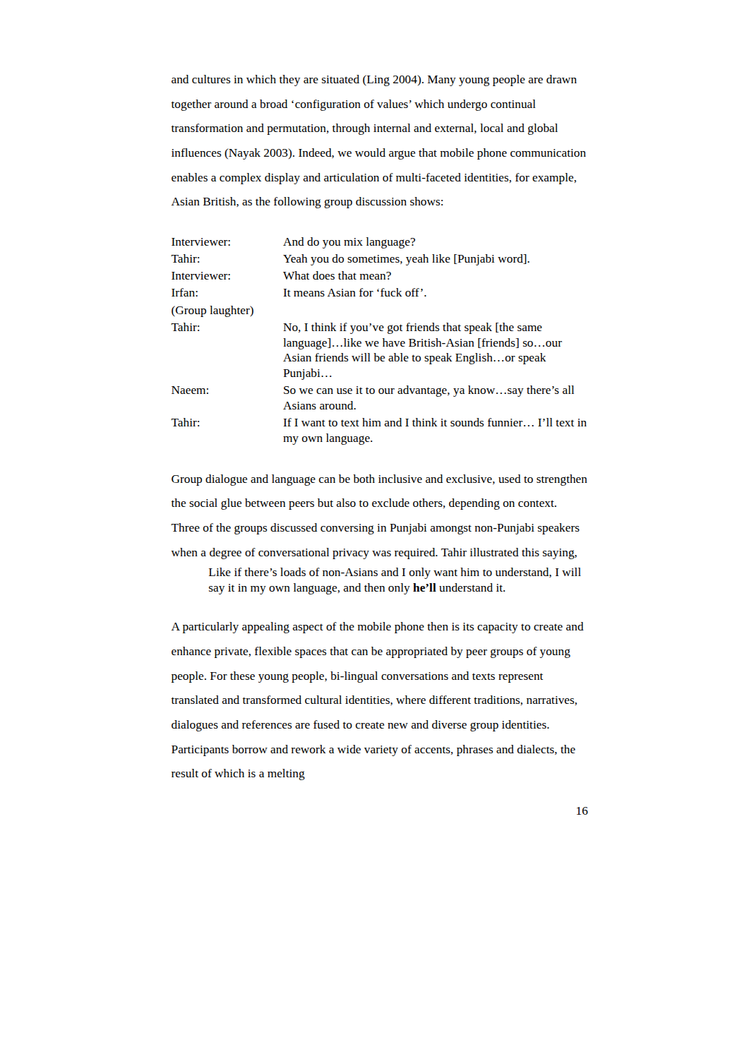and cultures in which they are situated (Ling 2004). Many young people are drawn together around a broad ‘configuration of values’ which undergo continual transformation and permutation, through internal and external, local and global influences (Nayak 2003). Indeed, we would argue that mobile phone communication enables a complex display and articulation of multi-faceted identities, for example, Asian British, as the following group discussion shows:
| Interviewer: | And do you mix language? |
| Tahir: | Yeah you do sometimes, yeah like [Punjabi word]. |
| Interviewer: | What does that mean? |
| Irfan: | It means Asian for ‘fuck off’. |
| (Group laughter) |
| Tahir: | No, I think if you’ve got friends that speak [the same language]…like we have British-Asian [friends] so…our Asian friends will be able to speak English…or speak Punjabi… |
| Naeem: | So we can use it to our advantage, ya know…say there’s all Asians around. |
| Tahir: | If I want to text him and I think it sounds funnier… I’ll text in my own language. |
Group dialogue and language can be both inclusive and exclusive, used to strengthen the social glue between peers but also to exclude others, depending on context. Three of the groups discussed conversing in Punjabi amongst non-Punjabi speakers when a degree of conversational privacy was required. Tahir illustrated this saying,
Like if there’s loads of non-Asians and I only want him to understand, I will say it in my own language, and then only he’ll understand it.
A particularly appealing aspect of the mobile phone then is its capacity to create and enhance private, flexible spaces that can be appropriated by peer groups of young people. For these young people, bi-lingual conversations and texts represent translated and transformed cultural identities, where different traditions, narratives, dialogues and references are fused to create new and diverse group identities. Participants borrow and rework a wide variety of accents, phrases and dialects, the result of which is a melting
16